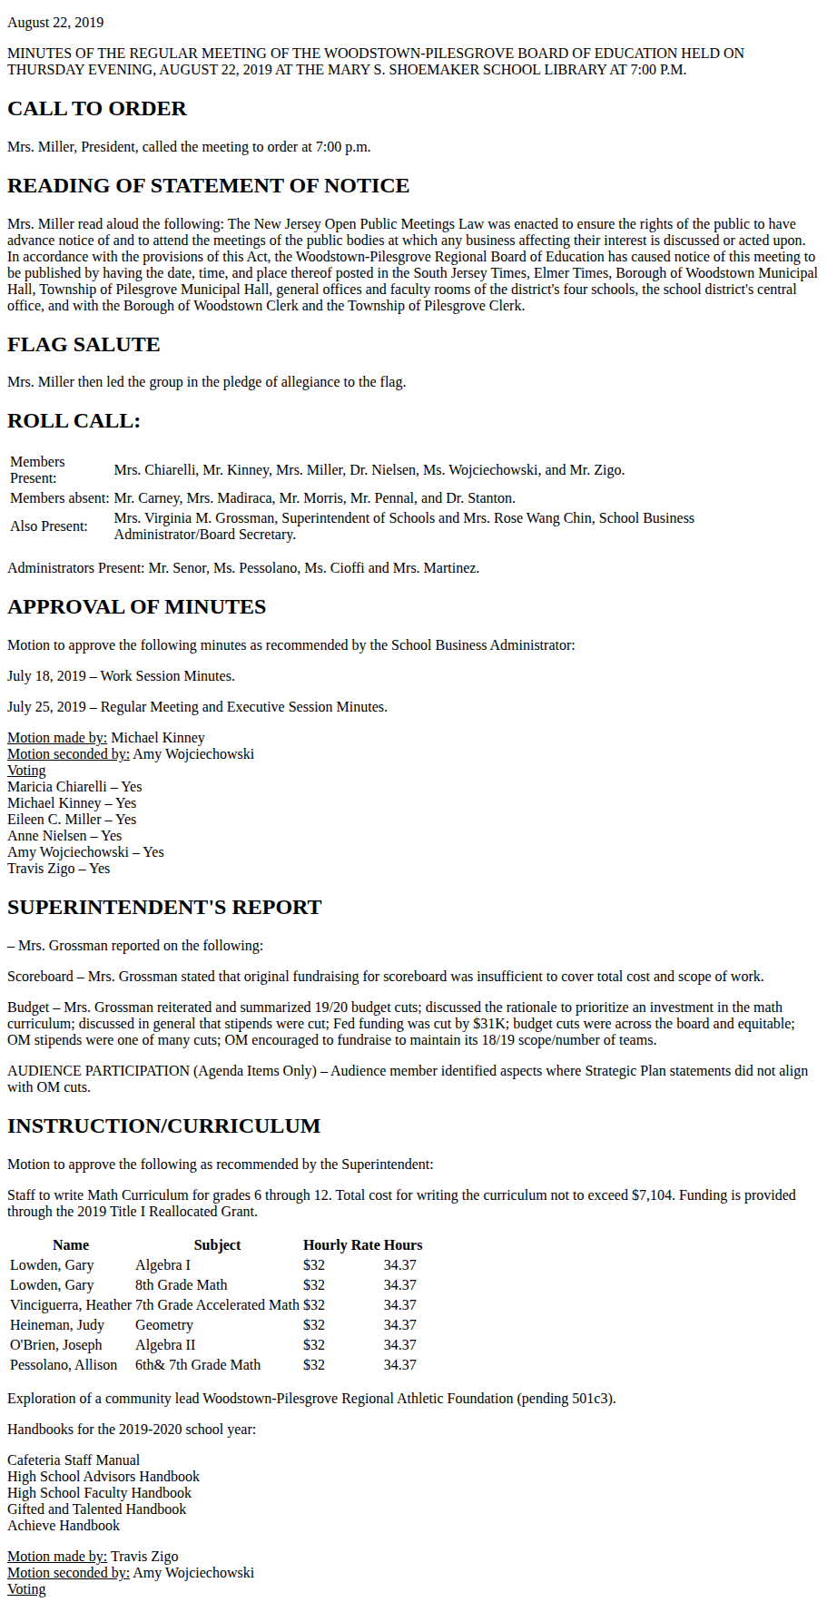August 22, 2019
MINUTES OF THE REGULAR MEETING OF THE WOODSTOWN-PILESGROVE BOARD OF EDUCATION HELD ON THURSDAY EVENING, AUGUST 22, 2019 AT THE MARY S. SHOEMAKER SCHOOL LIBRARY AT 7:00 P.M.
CALL TO ORDER
Mrs. Miller, President, called the meeting to order at 7:00 p.m.
READING OF STATEMENT OF NOTICE
Mrs. Miller read aloud the following: The New Jersey Open Public Meetings Law was enacted to ensure the rights of the public to have advance notice of and to attend the meetings of the public bodies at which any business affecting their interest is discussed or acted upon. In accordance with the provisions of this Act, the Woodstown-Pilesgrove Regional Board of Education has caused notice of this meeting to be published by having the date, time, and place thereof posted in the South Jersey Times, Elmer Times, Borough of Woodstown Municipal Hall, Township of Pilesgrove Municipal Hall, general offices and faculty rooms of the district's four schools, the school district's central office, and with the Borough of Woodstown Clerk and the Township of Pilesgrove Clerk.
FLAG SALUTE
Mrs. Miller then led the group in the pledge of allegiance to the flag.
ROLL CALL:
| Members Present: | Mrs. Chiarelli, Mr. Kinney, Mrs. Miller, Dr. Nielsen, Ms. Wojciechowski, and Mr. Zigo. |
| Members absent: | Mr. Carney, Mrs. Madiraca, Mr. Morris, Mr. Pennal, and Dr. Stanton. |
| Also Present: | Mrs. Virginia M. Grossman, Superintendent of Schools and Mrs. Rose Wang Chin, School Business Administrator/Board Secretary. |
Administrators Present: Mr. Senor, Ms. Pessolano, Ms. Cioffi and Mrs. Martinez.
APPROVAL OF MINUTES
Motion to approve the following minutes as recommended by the School Business Administrator:
July 18, 2019 – Work Session Minutes.
July 25, 2019 – Regular Meeting and Executive Session Minutes.
Motion made by: Michael Kinney
Motion seconded by: Amy Wojciechowski
Voting
Maricia Chiarelli – Yes
Michael Kinney – Yes
Eileen C. Miller – Yes
Anne Nielsen – Yes
Amy Wojciechowski – Yes
Travis Zigo – Yes
SUPERINTENDENT'S REPORT
– Mrs. Grossman reported on the following:
Scoreboard – Mrs. Grossman stated that original fundraising for scoreboard was insufficient to cover total cost and scope of work.
Budget – Mrs. Grossman reiterated and summarized 19/20 budget cuts; discussed the rationale to prioritize an investment in the math curriculum; discussed in general that stipends were cut; Fed funding was cut by $31K; budget cuts were across the board and equitable; OM stipends were one of many cuts; OM encouraged to fundraise to maintain its 18/19 scope/number of teams.
AUDIENCE PARTICIPATION (Agenda Items Only) – Audience member identified aspects where Strategic Plan statements did not align with OM cuts.
INSTRUCTION/CURRICULUM
Motion to approve the following as recommended by the Superintendent:
Staff to write Math Curriculum for grades 6 through 12. Total cost for writing the curriculum not to exceed $7,104. Funding is provided through the 2019 Title I Reallocated Grant.
| Name | Subject | Hourly Rate | Hours |
| --- | --- | --- | --- |
| Lowden, Gary | Algebra I | $32 | 34.37 |
| Lowden, Gary | 8th Grade Math | $32 | 34.37 |
| Vinciguerra, Heather | 7th Grade Accelerated Math | $32 | 34.37 |
| Heineman, Judy | Geometry | $32 | 34.37 |
| O'Brien, Joseph | Algebra II | $32 | 34.37 |
| Pessolano, Allison | 6th& 7th Grade Math | $32 | 34.37 |
Exploration of a community lead Woodstown-Pilesgrove Regional Athletic Foundation (pending 501c3).
Handbooks for the 2019-2020 school year:
Cafeteria Staff Manual
High School Advisors Handbook
High School Faculty Handbook
Gifted and Talented Handbook
Achieve Handbook
Motion made by: Travis Zigo
Motion seconded by: Amy Wojciechowski
Voting